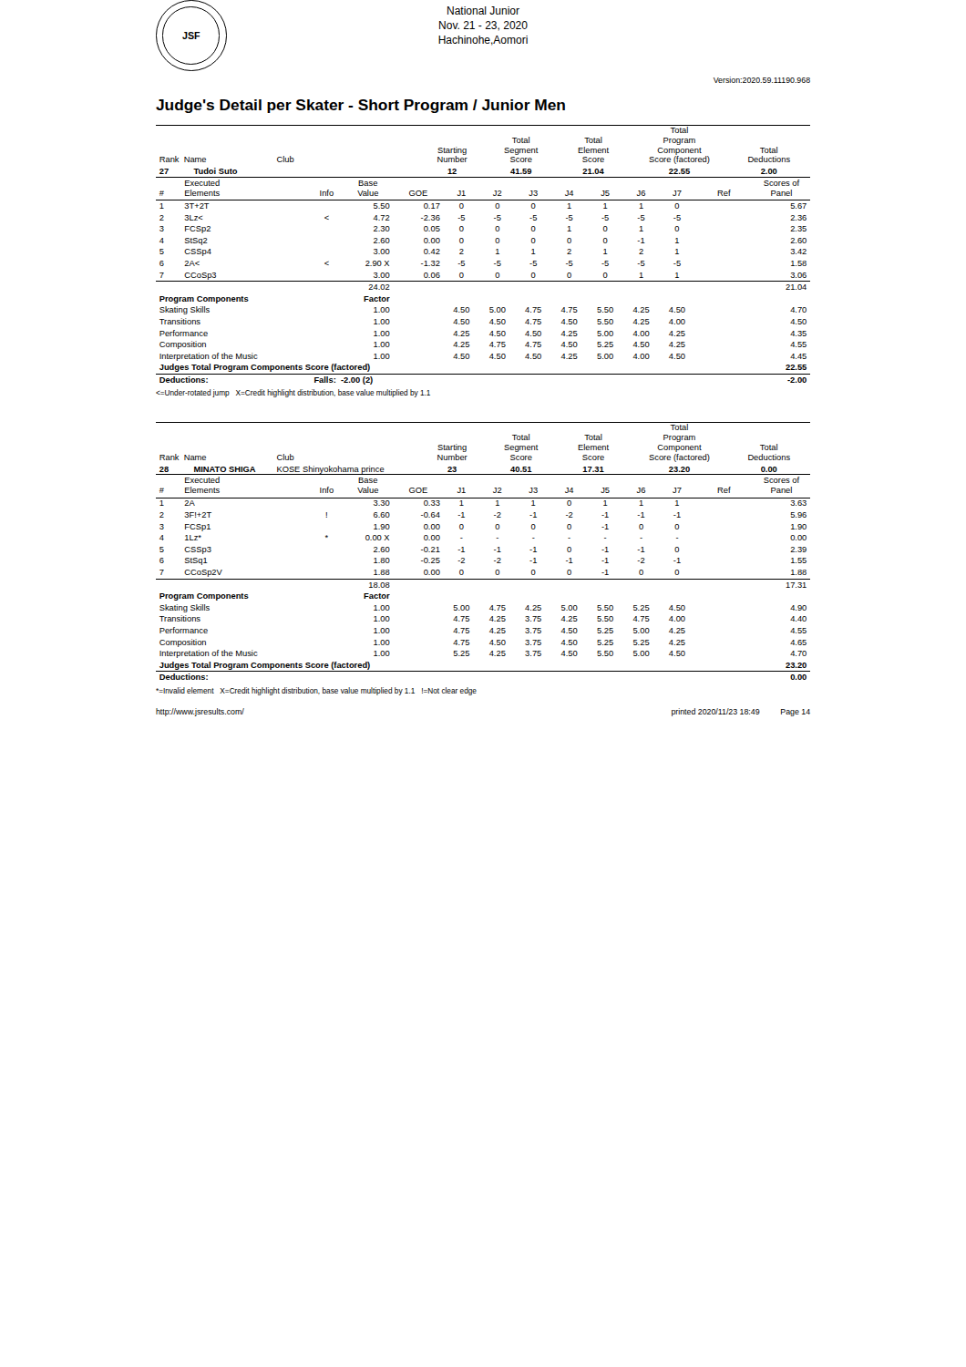JSF
National Junior
Nov. 21 - 23, 2020
Hachinohe,Aomori
Version:2020.59.11190.968
Judge's Detail per Skater - Short Program / Junior Men
| Rank Name | Club | Starting Number | Total Segment Score | Total Element Score | Total Program Component Score (factored) | Total Deductions |
| --- | --- | --- | --- | --- | --- | --- |
| 27 | Tudoi Suto | | 12 | 41.59 | 21.04 | 22.55 | 2.00 |
| # | Executed Elements | Info | Base Value | GOE | J1 | J2 | J3 | J4 | J5 | J6 | J7 | Ref | Scores of Panel |
| --- | --- | --- | --- | --- | --- | --- | --- | --- | --- | --- | --- | --- | --- |
| 1 | 3T+2T | | 5.50 | 0.17 | 0 | 0 | 0 | 1 | 1 | 1 | 0 | | 5.67 |
| 2 | 3Lz< | < | 4.72 | -2.36 | -5 | -5 | -5 | -5 | -5 | -5 | -5 | | 2.36 |
| 3 | FCSp2 | | 2.30 | 0.05 | 0 | 0 | 0 | 1 | 0 | 1 | 0 | | 2.35 |
| 4 | StSq2 | | 2.60 | 0.00 | 0 | 0 | 0 | 0 | 0 | -1 | 1 | | 2.60 |
| 5 | CSSp4 | | 3.00 | 0.42 | 2 | 1 | 1 | 2 | 1 | 2 | 1 | | 3.42 |
| 6 | 2A< | < | 2.90 X | -1.32 | -5 | -5 | -5 | -5 | -5 | -5 | -5 | | 1.58 |
| 7 | CCoSp3 | | 3.00 | 0.06 | 0 | 0 | 0 | 0 | 0 | 1 | 1 | | 3.06 |
| | | | 24.02 | | | | 21.04 |
| Program Components | Factor | |
| Skating Skills | 1.00 | | 4.50 | 5.00 | 4.75 | 4.75 | 5.50 | 4.25 | 4.50 | | 4.70 |
| Transitions | 1.00 | | 4.50 | 4.50 | 4.75 | 4.50 | 5.50 | 4.25 | 4.00 | | 4.50 |
| Performance | 1.00 | | 4.25 | 4.50 | 4.50 | 4.25 | 5.00 | 4.00 | 4.25 | | 4.35 |
| Composition | 1.00 | | 4.25 | 4.75 | 4.75 | 4.50 | 5.25 | 4.50 | 4.25 | | 4.55 |
| Interpretation of the Music | 1.00 | | 4.50 | 4.50 | 4.50 | 4.25 | 5.00 | 4.00 | 4.50 | | 4.45 |
| Judges Total Program Components Score (factored) | | | 22.55 |
| Deductions: | Falls: -2.00 (2) | | | -2.00 |
<=Under-rotated jump X=Credit highlight distribution, base value multiplied by 1.1
| Rank Name | Club | Starting Number | Total Segment Score | Total Element Score | Total Program Component Score (factored) | Total Deductions |
| --- | --- | --- | --- | --- | --- | --- |
| 28 | MINATO SHIGA | KOSE Shinyokohama prince | 23 | 40.51 | 17.31 | 23.20 | 0.00 |
| # | Executed Elements | Info | Base Value | GOE | J1 | J2 | J3 | J4 | J5 | J6 | J7 | Ref | Scores of Panel |
| --- | --- | --- | --- | --- | --- | --- | --- | --- | --- | --- | --- | --- | --- |
| 1 | 2A | | 3.30 | 0.33 | 1 | 1 | 1 | 0 | 1 | 1 | 1 | | 3.63 |
| 2 | 3F!+2T | ! | 6.60 | -0.64 | -1 | -2 | -1 | -2 | -1 | -1 | -1 | | 5.96 |
| 3 | FCSp1 | | 1.90 | 0.00 | 0 | 0 | 0 | 0 | -1 | 0 | 0 | | 1.90 |
| 4 | 1Lz* | * | 0.00 X | 0.00 | - | - | - | - | - | - | - | | 0.00 |
| 5 | CSSp3 | | 2.60 | -0.21 | -1 | -1 | -1 | 0 | -1 | -1 | 0 | | 2.39 |
| 6 | StSq1 | | 1.80 | -0.25 | -2 | -2 | -1 | -1 | -1 | -2 | -1 | | 1.55 |
| 7 | CCoSp2V | | 1.88 | 0.00 | 0 | 0 | 0 | 0 | -1 | 0 | 0 | | 1.88 |
| | | | 18.08 | | | | 17.31 |
| Program Components | Factor | |
| Skating Skills | 1.00 | | 5.00 | 4.75 | 4.25 | 5.00 | 5.50 | 5.25 | 4.50 | | 4.90 |
| Transitions | 1.00 | | 4.75 | 4.25 | 3.75 | 4.25 | 5.50 | 4.75 | 4.00 | | 4.40 |
| Performance | 1.00 | | 4.75 | 4.25 | 3.75 | 4.50 | 5.25 | 5.00 | 4.25 | | 4.55 |
| Composition | 1.00 | | 4.75 | 4.50 | 3.75 | 4.50 | 5.25 | 5.25 | 4.25 | | 4.65 |
| Interpretation of the Music | 1.00 | | 5.25 | 4.25 | 3.75 | 4.50 | 5.50 | 5.00 | 4.50 | | 4.70 |
| Judges Total Program Components Score (factored) | | | 23.20 |
| Deductions: | | | | 0.00 |
*=Invalid element X=Credit highlight distribution, base value multiplied by 1.1 !=Not clear edge
http://www.jsresults.com/
printed 2020/11/23 18:49
Page 14